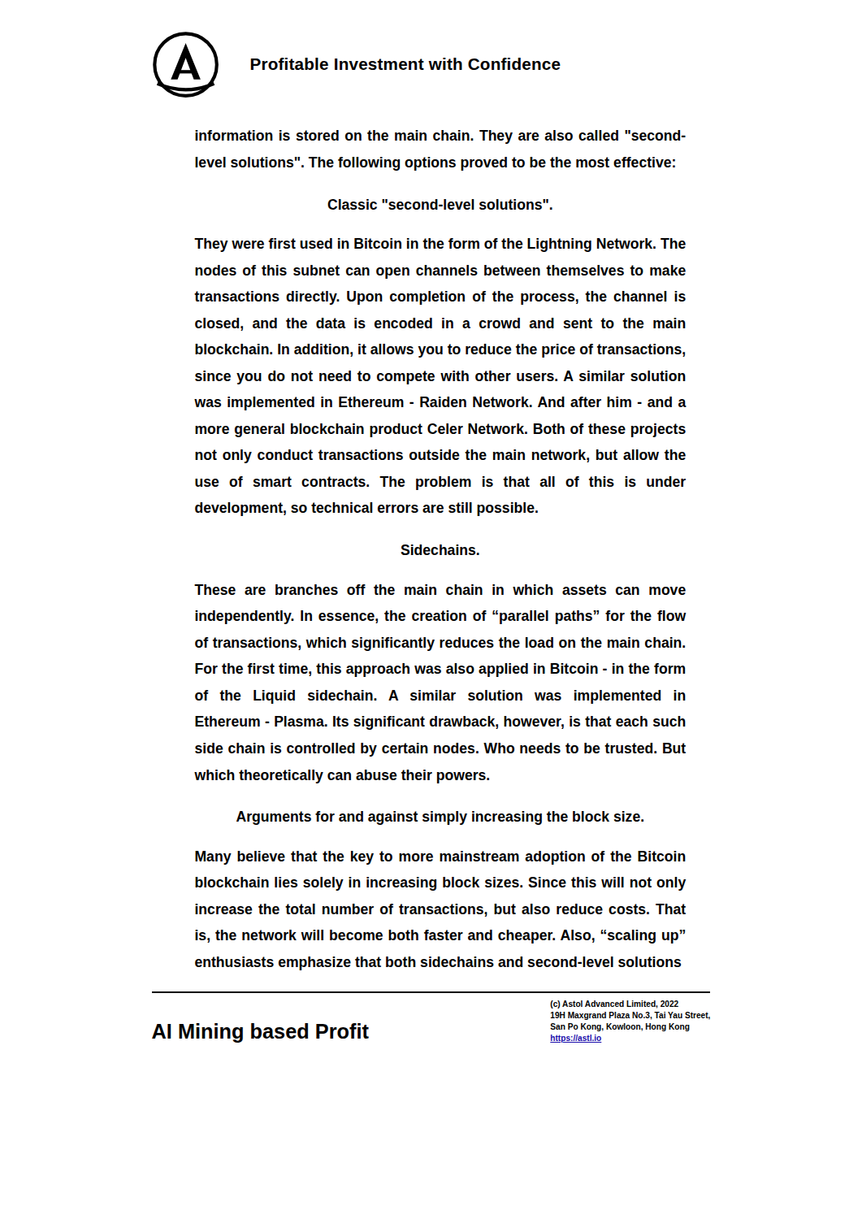Profitable Investment with Confidence
information is stored on the main chain. They are also called "second-level solutions". The following options proved to be the most effective:
Classic "second-level solutions".
They were first used in Bitcoin in the form of the Lightning Network. The nodes of this subnet can open channels between themselves to make transactions directly. Upon completion of the process, the channel is closed, and the data is encoded in a crowd and sent to the main blockchain. In addition, it allows you to reduce the price of transactions, since you do not need to compete with other users. A similar solution was implemented in Ethereum - Raiden Network. And after him - and a more general blockchain product Celer Network. Both of these projects not only conduct transactions outside the main network, but allow the use of smart contracts. The problem is that all of this is under development, so technical errors are still possible.
Sidechains.
These are branches off the main chain in which assets can move independently. In essence, the creation of “parallel paths” for the flow of transactions, which significantly reduces the load on the main chain. For the first time, this approach was also applied in Bitcoin - in the form of the Liquid sidechain. A similar solution was implemented in Ethereum - Plasma. Its significant drawback, however, is that each such side chain is controlled by certain nodes. Who needs to be trusted. But which theoretically can abuse their powers.
Arguments for and against simply increasing the block size.
Many believe that the key to more mainstream adoption of the Bitcoin blockchain lies solely in increasing block sizes. Since this will not only increase the total number of transactions, but also reduce costs. That is, the network will become both faster and cheaper. Also, “scaling up” enthusiasts emphasize that both sidechains and second-level solutions
AI Mining based Profit
(c) Astol Advanced Limited, 2022
19H Maxgrand Plaza No.3, Tai Yau Street,
San Po Kong, Kowloon, Hong Kong
https://astl.io